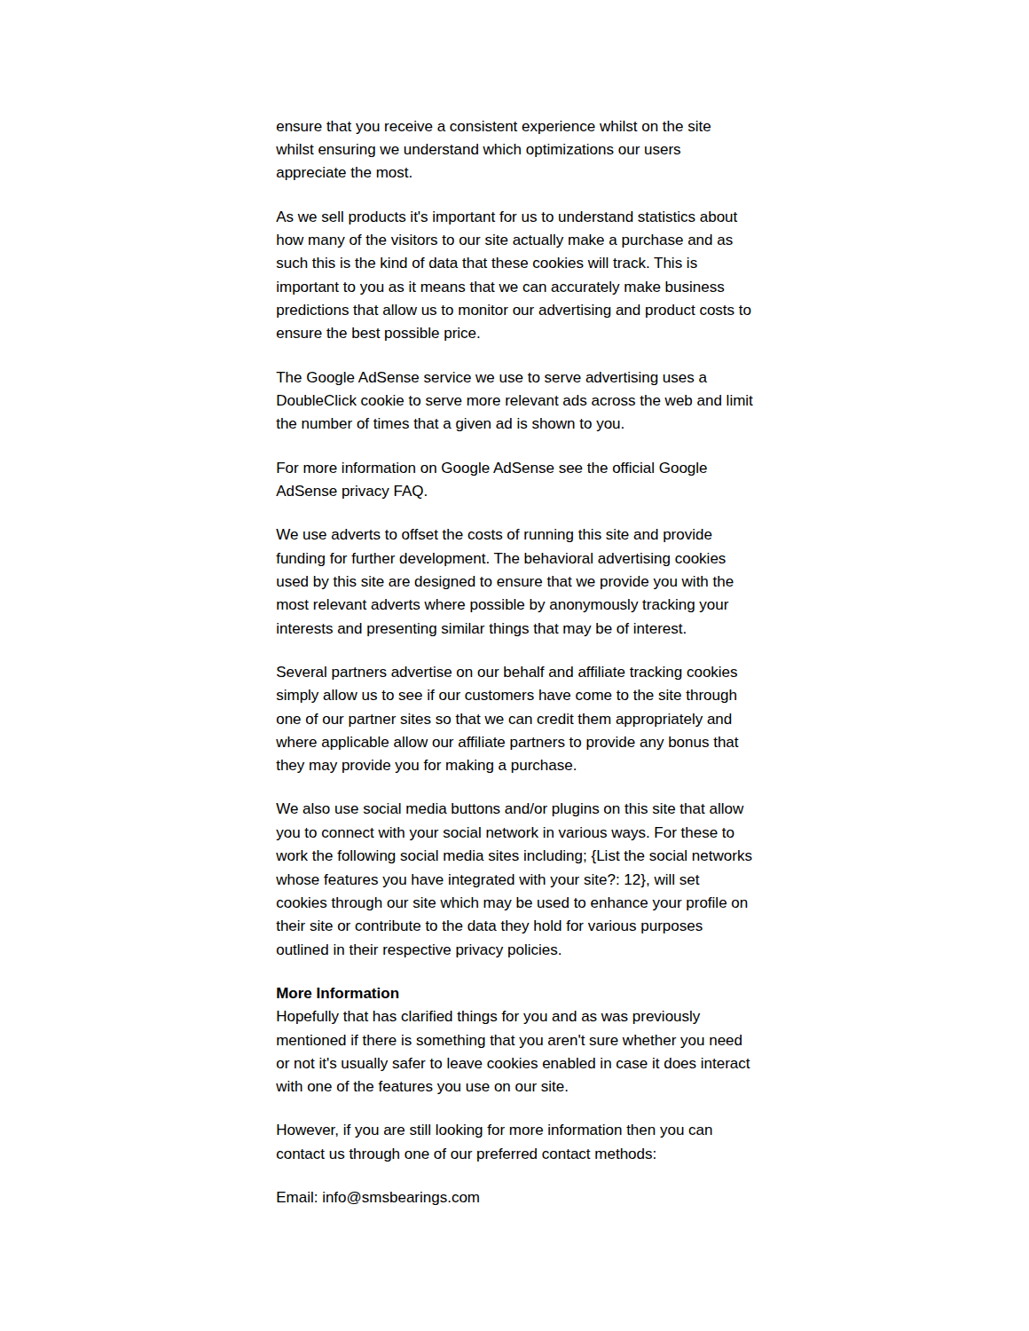ensure that you receive a consistent experience whilst on the site whilst ensuring we understand which optimizations our users appreciate the most.
As we sell products it's important for us to understand statistics about how many of the visitors to our site actually make a purchase and as such this is the kind of data that these cookies will track. This is important to you as it means that we can accurately make business predictions that allow us to monitor our advertising and product costs to ensure the best possible price.
The Google AdSense service we use to serve advertising uses a DoubleClick cookie to serve more relevant ads across the web and limit the number of times that a given ad is shown to you.
For more information on Google AdSense see the official Google AdSense privacy FAQ.
We use adverts to offset the costs of running this site and provide funding for further development. The behavioral advertising cookies used by this site are designed to ensure that we provide you with the most relevant adverts where possible by anonymously tracking your interests and presenting similar things that may be of interest.
Several partners advertise on our behalf and affiliate tracking cookies simply allow us to see if our customers have come to the site through one of our partner sites so that we can credit them appropriately and where applicable allow our affiliate partners to provide any bonus that they may provide you for making a purchase.
We also use social media buttons and/or plugins on this site that allow you to connect with your social network in various ways. For these to work the following social media sites including; {List the social networks whose features you have integrated with your site?: 12}, will set cookies through our site which may be used to enhance your profile on their site or contribute to the data they hold for various purposes outlined in their respective privacy policies.
More Information
Hopefully that has clarified things for you and as was previously mentioned if there is something that you aren't sure whether you need or not it's usually safer to leave cookies enabled in case it does interact with one of the features you use on our site.
However, if you are still looking for more information then you can contact us through one of our preferred contact methods:
Email: info@smsbearings.com